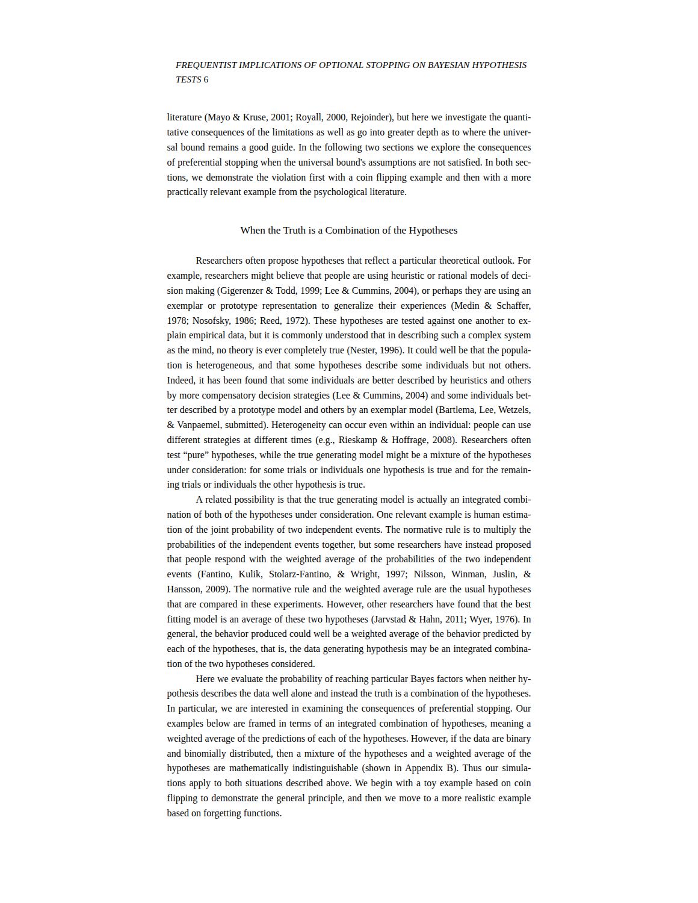FREQUENTIST IMPLICATIONS OF OPTIONAL STOPPING ON BAYESIAN HYPOTHESIS TESTS 6
literature (Mayo & Kruse, 2001; Royall, 2000, Rejoinder), but here we investigate the quantitative consequences of the limitations as well as go into greater depth as to where the universal bound remains a good guide. In the following two sections we explore the consequences of preferential stopping when the universal bound's assumptions are not satisfied. In both sections, we demonstrate the violation first with a coin flipping example and then with a more practically relevant example from the psychological literature.
When the Truth is a Combination of the Hypotheses
Researchers often propose hypotheses that reflect a particular theoretical outlook. For example, researchers might believe that people are using heuristic or rational models of decision making (Gigerenzer & Todd, 1999; Lee & Cummins, 2004), or perhaps they are using an exemplar or prototype representation to generalize their experiences (Medin & Schaffer, 1978; Nosofsky, 1986; Reed, 1972). These hypotheses are tested against one another to explain empirical data, but it is commonly understood that in describing such a complex system as the mind, no theory is ever completely true (Nester, 1996). It could well be that the population is heterogeneous, and that some hypotheses describe some individuals but not others. Indeed, it has been found that some individuals are better described by heuristics and others by more compensatory decision strategies (Lee & Cummins, 2004) and some individuals better described by a prototype model and others by an exemplar model (Bartlema, Lee, Wetzels, & Vanpaemel, submitted). Heterogeneity can occur even within an individual: people can use different strategies at different times (e.g., Rieskamp & Hoffrage, 2008). Researchers often test “pure” hypotheses, while the true generating model might be a mixture of the hypotheses under consideration: for some trials or individuals one hypothesis is true and for the remaining trials or individuals the other hypothesis is true.
A related possibility is that the true generating model is actually an integrated combination of both of the hypotheses under consideration. One relevant example is human estimation of the joint probability of two independent events. The normative rule is to multiply the probabilities of the independent events together, but some researchers have instead proposed that people respond with the weighted average of the probabilities of the two independent events (Fantino, Kulik, Stolarz-Fantino, & Wright, 1997; Nilsson, Winman, Juslin, & Hansson, 2009). The normative rule and the weighted average rule are the usual hypotheses that are compared in these experiments. However, other researchers have found that the best fitting model is an average of these two hypotheses (Jarvstad & Hahn, 2011; Wyer, 1976). In general, the behavior produced could well be a weighted average of the behavior predicted by each of the hypotheses, that is, the data generating hypothesis may be an integrated combination of the two hypotheses considered.
Here we evaluate the probability of reaching particular Bayes factors when neither hypothesis describes the data well alone and instead the truth is a combination of the hypotheses. In particular, we are interested in examining the consequences of preferential stopping. Our examples below are framed in terms of an integrated combination of hypotheses, meaning a weighted average of the predictions of each of the hypotheses. However, if the data are binary and binomially distributed, then a mixture of the hypotheses and a weighted average of the hypotheses are mathematically indistinguishable (shown in Appendix B). Thus our simulations apply to both situations described above. We begin with a toy example based on coin flipping to demonstrate the general principle, and then we move to a more realistic example based on forgetting functions.